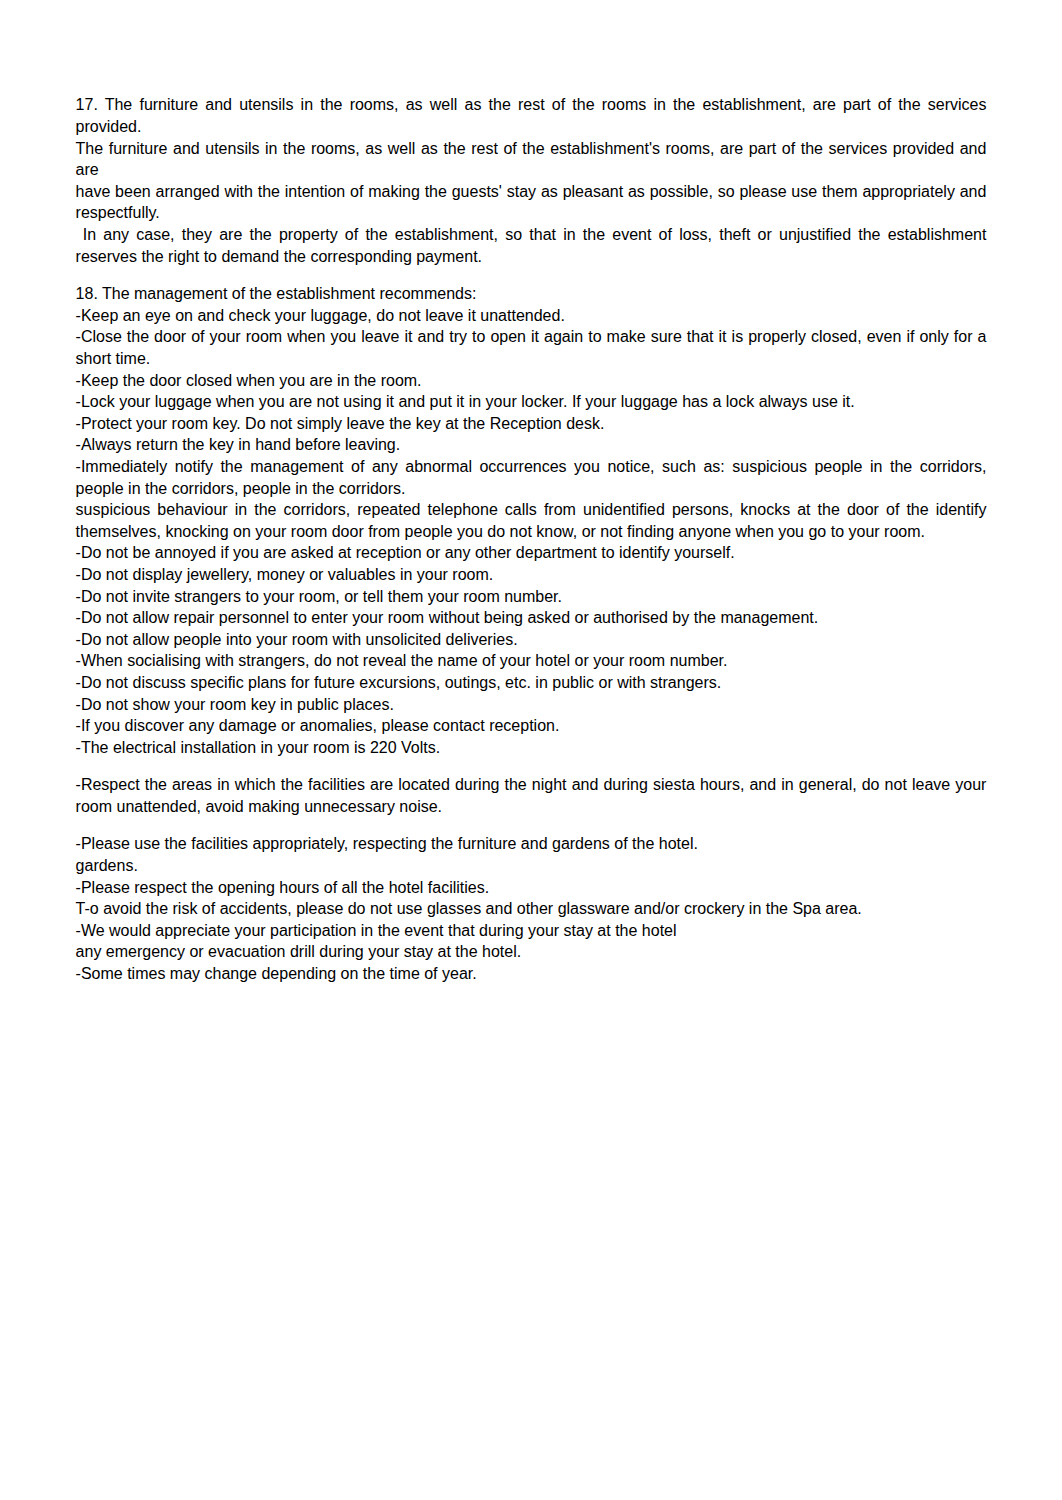17. The furniture and utensils in the rooms, as well as the rest of the rooms in the establishment, are part of the services provided.
The furniture and utensils in the rooms, as well as the rest of the establishment's rooms, are part of the services provided and are
have been arranged with the intention of making the guests' stay as pleasant as possible, so please use them appropriately and respectfully.
In any case, they are the property of the establishment, so that in the event of loss, theft or unjustified the establishment reserves the right to demand the corresponding payment.
18. The management of the establishment recommends:
-Keep an eye on and check your luggage, do not leave it unattended.
-Close the door of your room when you leave it and try to open it again to make sure that it is properly closed, even if only for a short time.
-Keep the door closed when you are in the room.
-Lock your luggage when you are not using it and put it in your locker. If your luggage has a lock always use it.
-Protect your room key. Do not simply leave the key at the Reception desk.
-Always return the key in hand before leaving.
-Immediately notify the management of any abnormal occurrences you notice, such as: suspicious people in the corridors, people in the corridors, people in the corridors.
suspicious behaviour in the corridors, repeated telephone calls from unidentified persons, knocks at the door of the identify themselves, knocking on your room door from people you do not know, or not finding anyone when you go to your room.
-Do not be annoyed if you are asked at reception or any other department to identify yourself.
-Do not display jewellery, money or valuables in your room.
-Do not invite strangers to your room, or tell them your room number.
-Do not allow repair personnel to enter your room without being asked or authorised by the management.
-Do not allow people into your room with unsolicited deliveries.
-When socialising with strangers, do not reveal the name of your hotel or your room number.
-Do not discuss specific plans for future excursions, outings, etc. in public or with strangers.
-Do not show your room key in public places.
-If you discover any damage or anomalies, please contact reception.
-The electrical installation in your room is 220 Volts.
-Respect the areas in which the facilities are located during the night and during siesta hours, and in general, do not leave your room unattended, avoid making unnecessary noise.
-Please use the facilities appropriately, respecting the furniture and gardens of the hotel.
gardens.
-Please respect the opening hours of all the hotel facilities.
T-o avoid the risk of accidents, please do not use glasses and other glassware and/or crockery in the Spa area.
-We would appreciate your participation in the event that during your stay at the hotel
any emergency or evacuation drill during your stay at the hotel.
-Some times may change depending on the time of year.